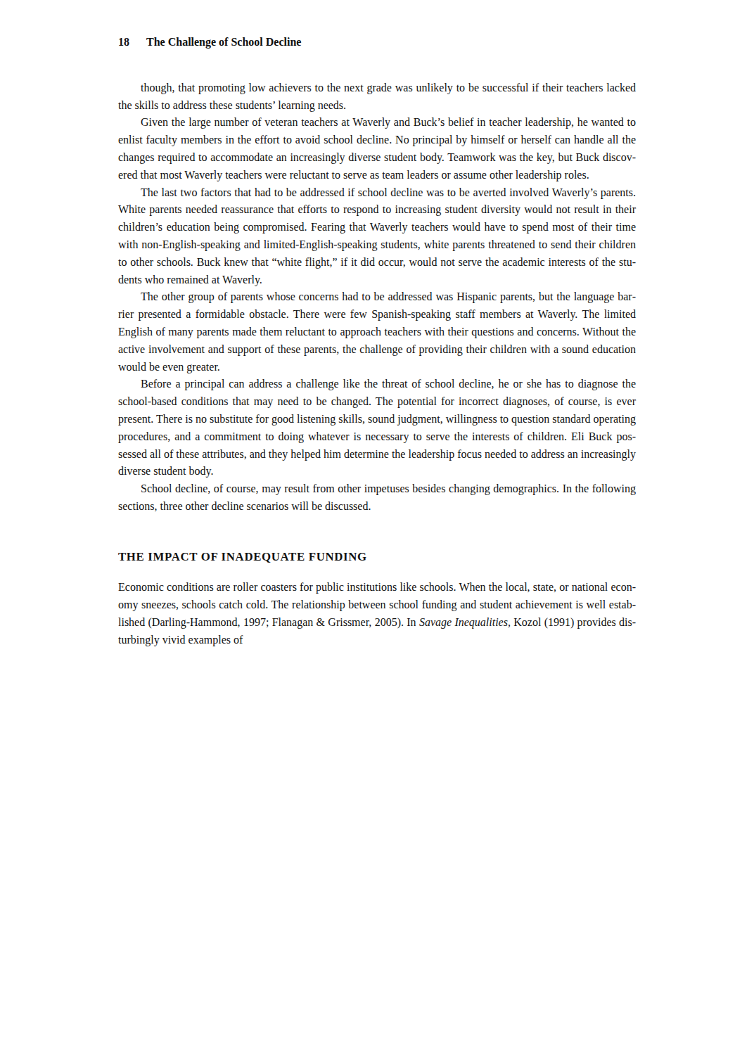18 The Challenge of School Decline
though, that promoting low achievers to the next grade was unlikely to be successful if their teachers lacked the skills to address these students’ learning needs.
Given the large number of veteran teachers at Waverly and Buck’s belief in teacher leadership, he wanted to enlist faculty members in the effort to avoid school decline. No principal by himself or herself can handle all the changes required to accommodate an increasingly diverse student body. Teamwork was the key, but Buck discovered that most Waverly teachers were reluctant to serve as team leaders or assume other leadership roles.
The last two factors that had to be addressed if school decline was to be averted involved Waverly’s parents. White parents needed reassurance that efforts to respond to increasing student diversity would not result in their children’s education being compromised. Fearing that Waverly teachers would have to spend most of their time with non-English-speaking and limited-English-speaking students, white parents threatened to send their children to other schools. Buck knew that “white flight,” if it did occur, would not serve the academic interests of the students who remained at Waverly.
The other group of parents whose concerns had to be addressed was Hispanic parents, but the language barrier presented a formidable obstacle. There were few Spanish-speaking staff members at Waverly. The limited English of many parents made them reluctant to approach teachers with their questions and concerns. Without the active involvement and support of these parents, the challenge of providing their children with a sound education would be even greater.
Before a principal can address a challenge like the threat of school decline, he or she has to diagnose the school-based conditions that may need to be changed. The potential for incorrect diagnoses, of course, is ever present. There is no substitute for good listening skills, sound judgment, willingness to question standard operating procedures, and a commitment to doing whatever is necessary to serve the interests of children. Eli Buck possessed all of these attributes, and they helped him determine the leadership focus needed to address an increasingly diverse student body.
School decline, of course, may result from other impetuses besides changing demographics. In the following sections, three other decline scenarios will be discussed.
The Impact of Inadequate Funding
Economic conditions are roller coasters for public institutions like schools. When the local, state, or national economy sneezes, schools catch cold. The relationship between school funding and student achievement is well established (Darling-Hammond, 1997; Flanagan & Grissmer, 2005). In Savage Inequalities, Kozol (1991) provides disturbingly vivid examples of